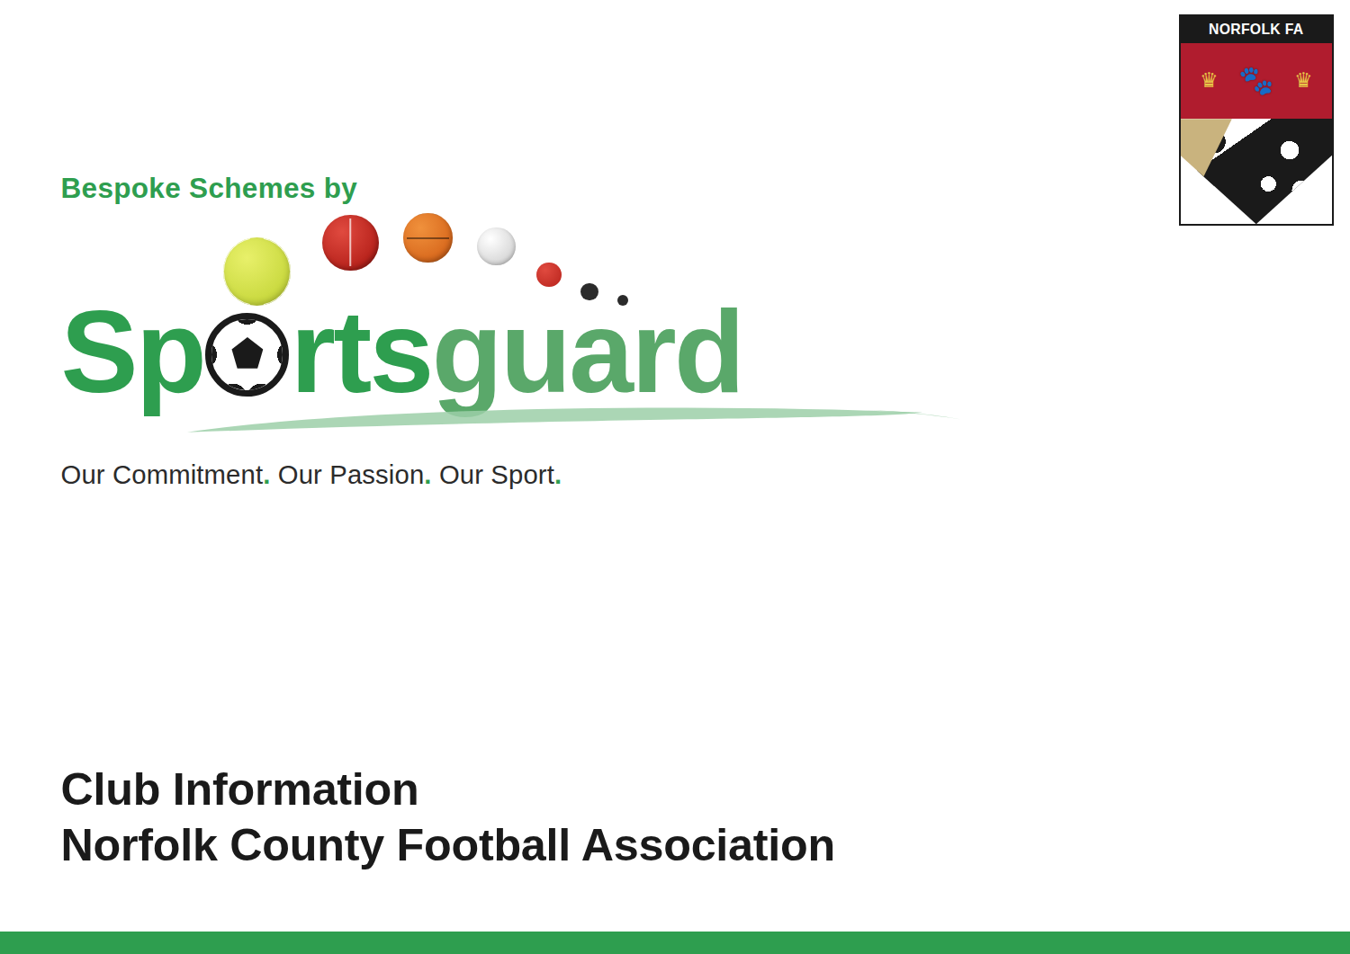NORFOLK FA
♛ 🐾 ♛
Bespoke Schemes by
Sp rts guard
Our Commitment. Our Passion. Our Sport.
Club Information
Norfolk County Football Association